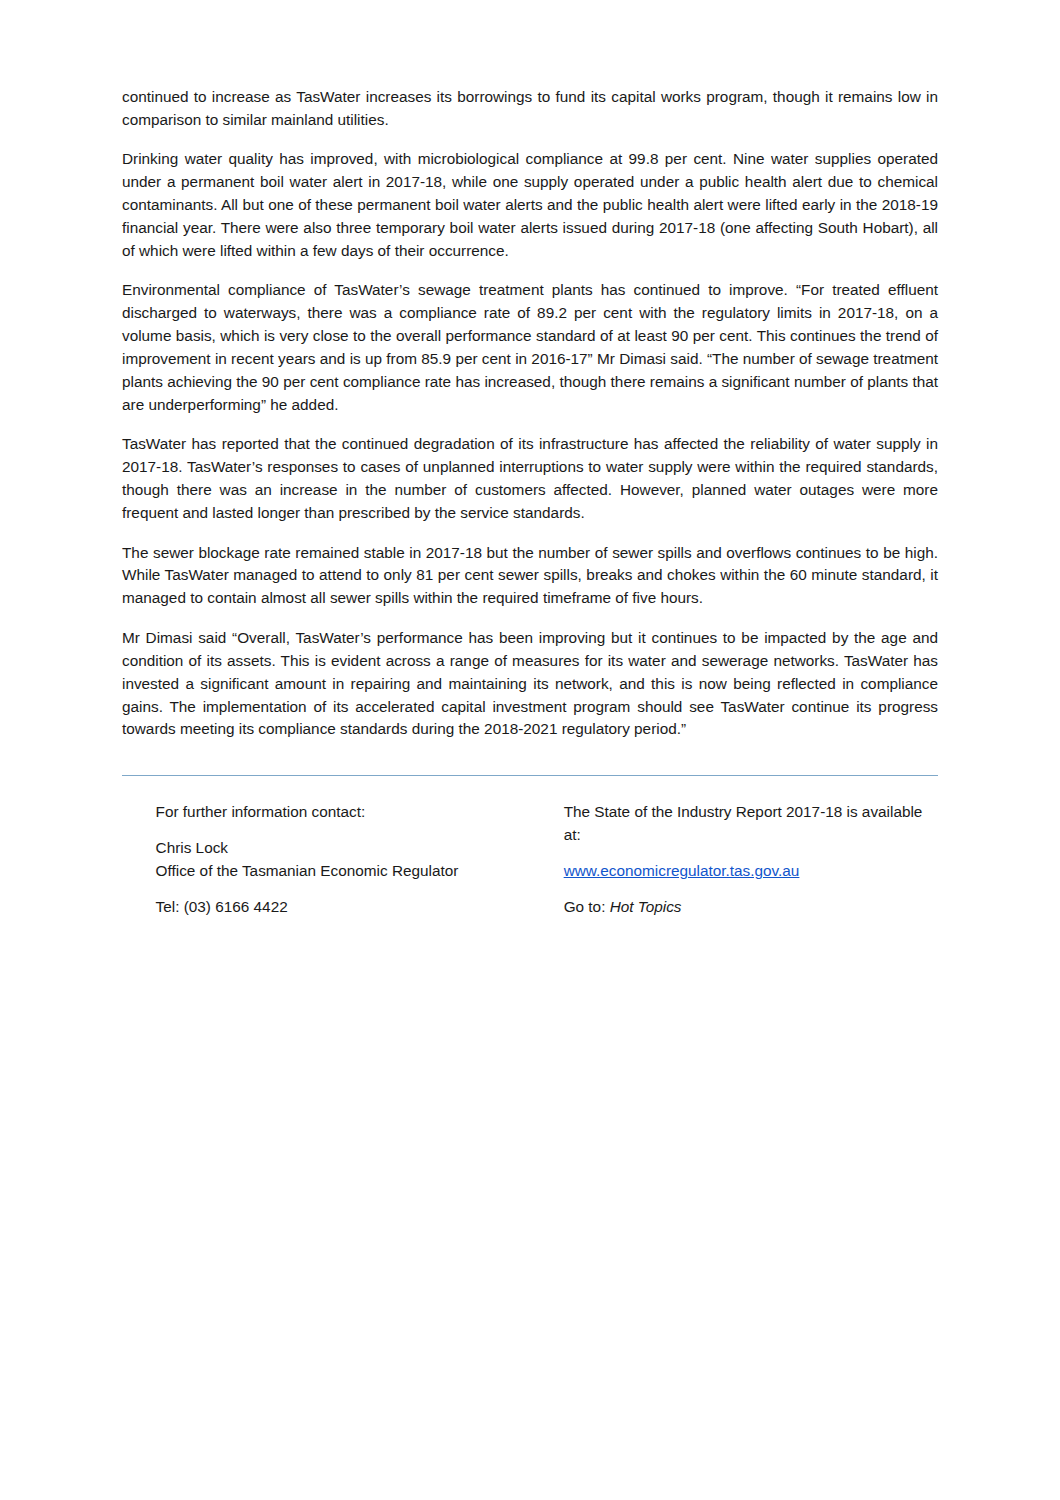continued to increase as TasWater increases its borrowings to fund its capital works program, though it remains low in comparison to similar mainland utilities.
Drinking water quality has improved, with microbiological compliance at 99.8 per cent. Nine water supplies operated under a permanent boil water alert in 2017-18, while one supply operated under a public health alert due to chemical contaminants. All but one of these permanent boil water alerts and the public health alert were lifted early in the 2018-19 financial year. There were also three temporary boil water alerts issued during 2017-18 (one affecting South Hobart), all of which were lifted within a few days of their occurrence.
Environmental compliance of TasWater’s sewage treatment plants has continued to improve. “For treated effluent discharged to waterways, there was a compliance rate of 89.2 per cent with the regulatory limits in 2017-18, on a volume basis, which is very close to the overall performance standard of at least 90 per cent. This continues the trend of improvement in recent years and is up from 85.9 per cent in 2016-17” Mr Dimasi said. “The number of sewage treatment plants achieving the 90 per cent compliance rate has increased, though there remains a significant number of plants that are underperforming” he added.
TasWater has reported that the continued degradation of its infrastructure has affected the reliability of water supply in 2017-18. TasWater’s responses to cases of unplanned interruptions to water supply were within the required standards, though there was an increase in the number of customers affected. However, planned water outages were more frequent and lasted longer than prescribed by the service standards.
The sewer blockage rate remained stable in 2017-18 but the number of sewer spills and overflows continues to be high. While TasWater managed to attend to only 81 per cent sewer spills, breaks and chokes within the 60 minute standard, it managed to contain almost all sewer spills within the required timeframe of five hours.
Mr Dimasi said “Overall, TasWater’s performance has been improving but it continues to be impacted by the age and condition of its assets. This is evident across a range of measures for its water and sewerage networks. TasWater has invested a significant amount in repairing and maintaining its network, and this is now being reflected in compliance gains. The implementation of its accelerated capital investment program should see TasWater continue its progress towards meeting its compliance standards during the 2018-2021 regulatory period.”
For further information contact:
Chris Lock
Office of the Tasmanian Economic Regulator
Tel: (03) 6166 4422
The State of the Industry Report 2017-18 is available at:
www.economicregulator.tas.gov.au
Go to: Hot Topics